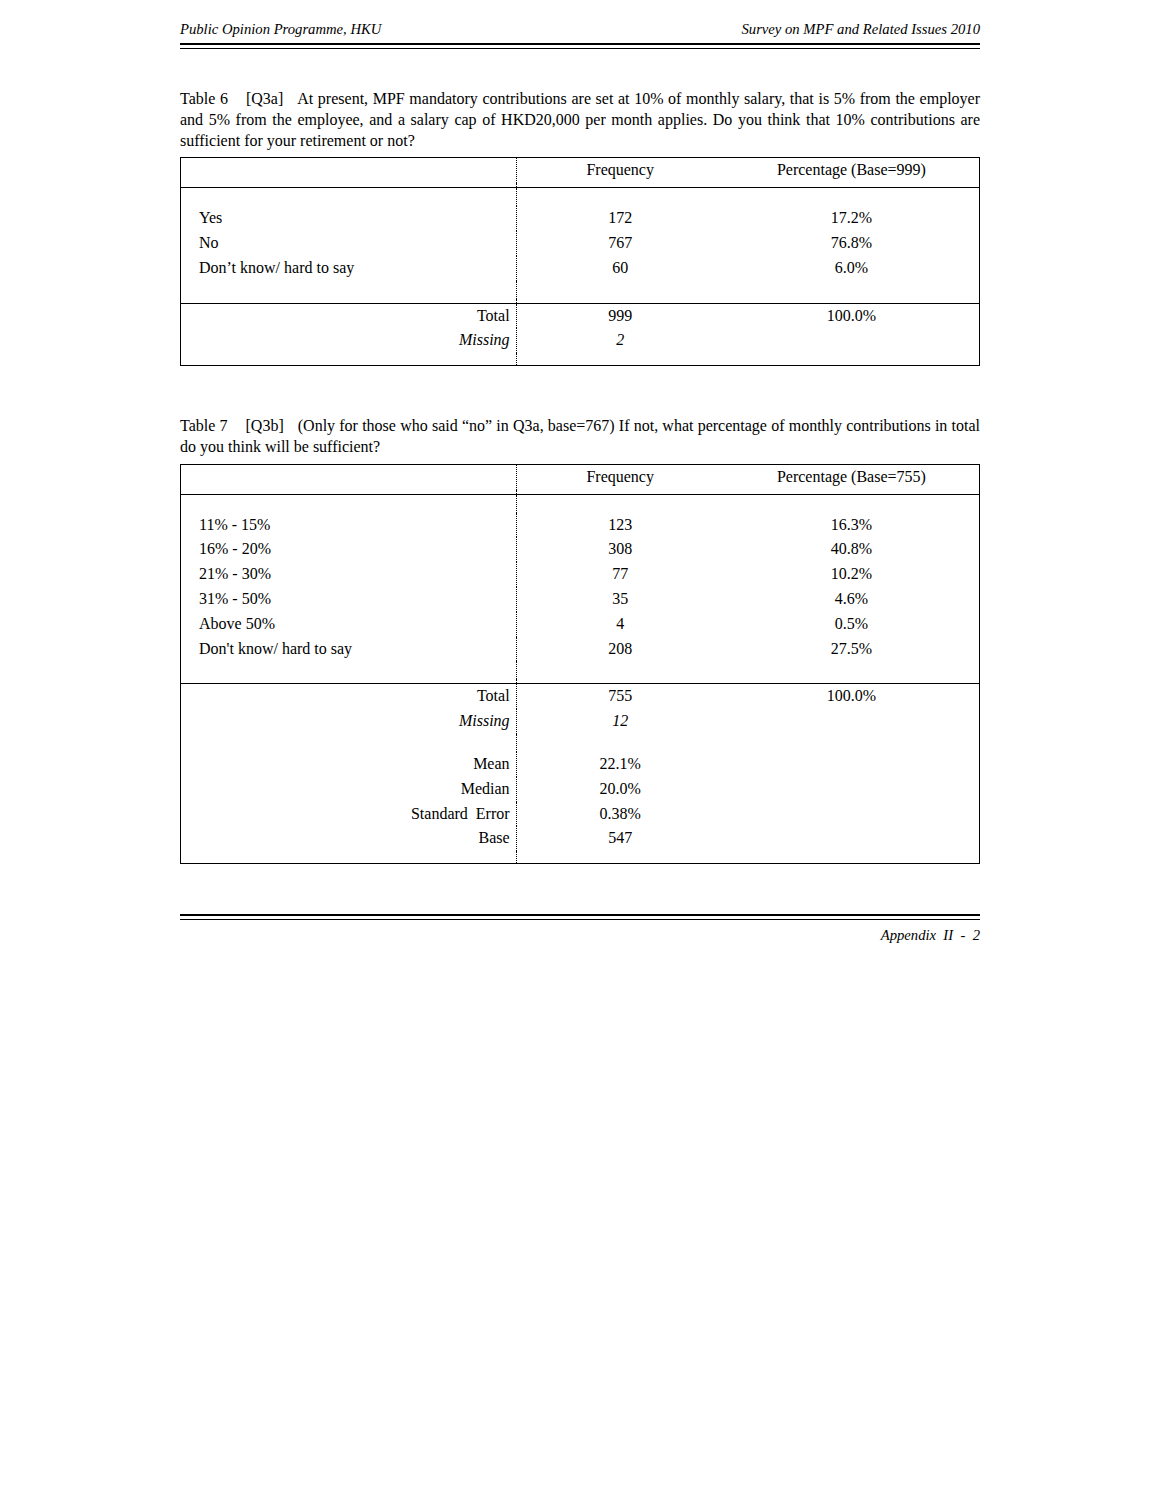Public Opinion Programme, HKU
Survey on MPF and Related Issues 2010
Table 6[Q3a] At present, MPF mandatory contributions are set at 10% of monthly salary, that is 5% from the employer and 5% from the employee, and a salary cap of HKD20,000 per month applies. Do you think that 10% contributions are sufficient for your retirement or not?
| | Frequency | Percentage (Base=999) |
| Yes | 172 | 17.2% |
| No | 767 | 76.8% |
| Don’t know/ hard to say | 60 | 6.0% |
| Total | 999 | 100.0% |
| Missing | 2 | |
Table 7[Q3b](Only for those who said “no” in Q3a, base=767) If not, what percentage of monthly contributions in total do you think will be sufficient?
| | Frequency | Percentage (Base=755) |
| 11% - 15% | 123 | 16.3% |
| 16% - 20% | 308 | 40.8% |
| 21% - 30% | 77 | 10.2% |
| 31% - 50% | 35 | 4.6% |
| Above 50% | 4 | 0.5% |
| Don't know/ hard to say | 208 | 27.5% |
| Total | 755 | 100.0% |
| Missing | 12 | |
| Mean | 22.1% | |
| Median | 20.0% | |
| Standard Error | 0.38% | |
| Base | 547 | |
Appendix II - 2